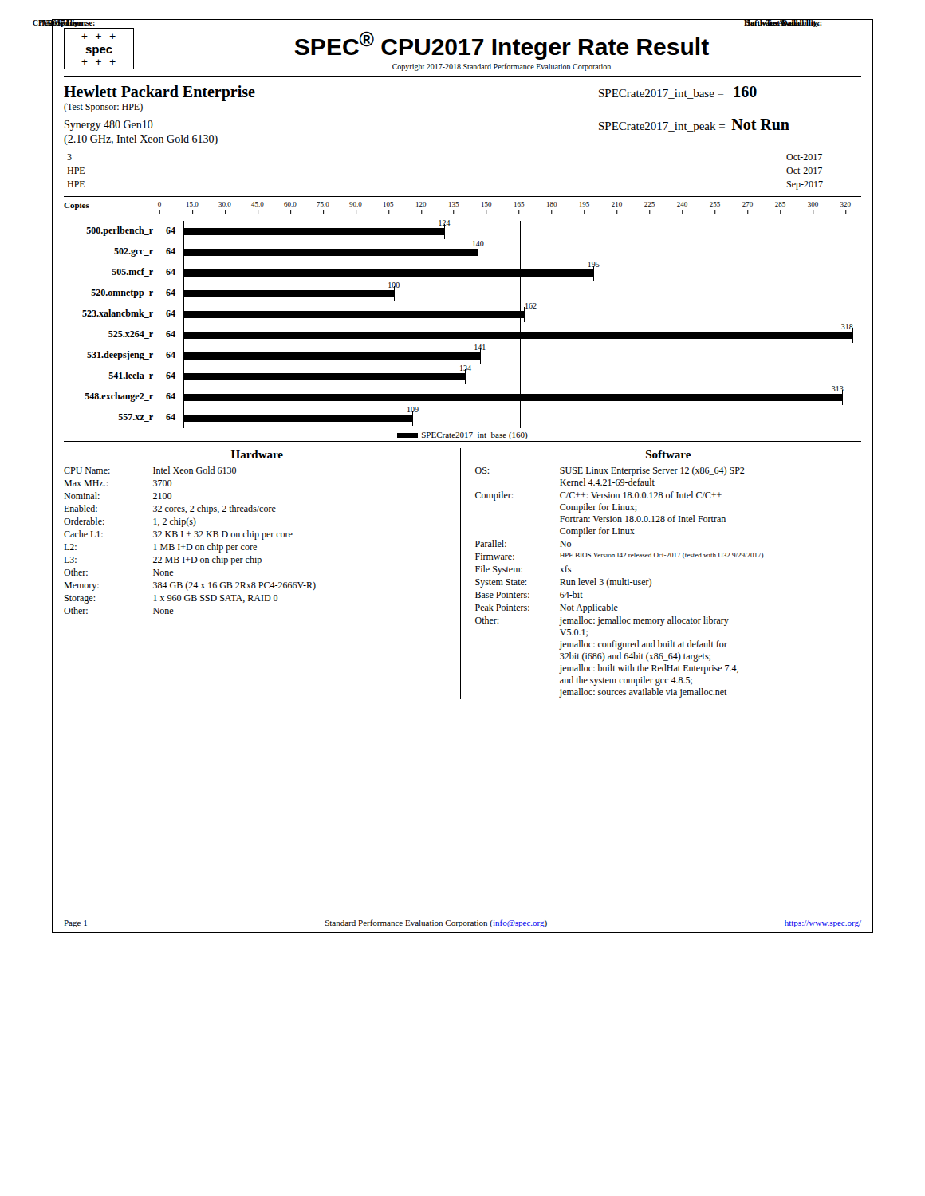+ + +
spec
+ + +
SPEC® CPU2017 Integer Rate Result
Copyright 2017-2018 Standard Performance Evaluation Corporation
Hewlett Packard Enterprise
(Test Sponsor: HPE)
Synergy 480 Gen10
(2.10 GHz, Intel Xeon Gold 6130)
SPECrate2017_int_base = 160
SPECrate2017_int_peak = Not Run
| CPU2017 License: | 3 | Test Date: | Oct-2017 |
| Test Sponsor: | HPE | Hardware Availability: | Oct-2017 |
| Tested by: | HPE | Software Availability: | Sep-2017 |
Copies
0
15.0
30.0
45.0
60.0
75.0
90.0
105
120
135
150
165
180
195
210
225
240
255
270
285
300
320
500.perlbench_r
64
124
502.gcc_r
64
140
505.mcf_r
64
195
520.omnetpp_r
64
100
523.xalancbmk_r
64
162
525.x264_r
64
318
531.deepsjeng_r
64
141
541.leela_r
64
134
548.exchange2_r
64
313
557.xz_r
64
109
SPECrate2017_int_base (160)
Hardware
| CPU Name: | Intel Xeon Gold 6130 |
| Max MHz.: | 3700 |
| Nominal: | 2100 |
| Enabled: | 32 cores, 2 chips, 2 threads/core |
| Orderable: | 1, 2 chip(s) |
| Cache L1: | 32 KB I + 32 KB D on chip per core |
| L2: | 1 MB I+D on chip per core |
| L3: | 22 MB I+D on chip per chip |
| Other: | None |
| Memory: | 384 GB (24 x 16 GB 2Rx8 PC4-2666V-R) |
| Storage: | 1 x 960 GB SSD SATA, RAID 0 |
| Other: | None |
Software
| OS: | SUSE Linux Enterprise Server 12 (x86_64) SP2 Kernel 4.4.21-69-default |
| Compiler: | C/C++: Version 18.0.0.128 of Intel C/C++ Compiler for Linux; Fortran: Version 18.0.0.128 of Intel Fortran Compiler for Linux |
| Parallel: | No |
| Firmware: | HPE BIOS Version I42 released Oct-2017 (tested with U32 9/29/2017) |
| File System: | xfs |
| System State: | Run level 3 (multi-user) |
| Base Pointers: | 64-bit |
| Peak Pointers: | Not Applicable |
| Other: | jemalloc: jemalloc memory allocator library V5.0.1; jemalloc: configured and built at default for 32bit (i686) and 64bit (x86_64) targets; jemalloc: built with the RedHat Enterprise 7.4, and the system compiler gcc 4.8.5; jemalloc: sources available via jemalloc.net |
Page 1
Standard Performance Evaluation Corporation (info@spec.org)
https://www.spec.org/